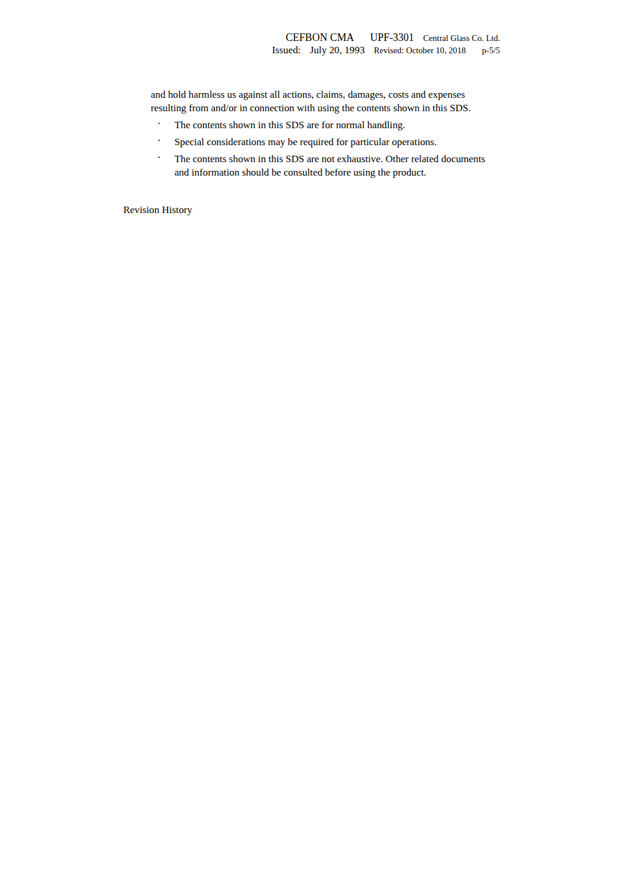CEFBON CMA UPF-3301 Central Glass Co. Ltd.
Issued: July 20, 1993 Revised: October 10, 2018 p-5/5
and hold harmless us against all actions, claims, damages, costs and expenses resulting from and/or in connection with using the contents shown in this SDS.
・The contents shown in this SDS are for normal handling.
・Special considerations may be required for particular operations.
・The contents shown in this SDS are not exhaustive. Other related documents and information should be consulted before using the product.
Revision History